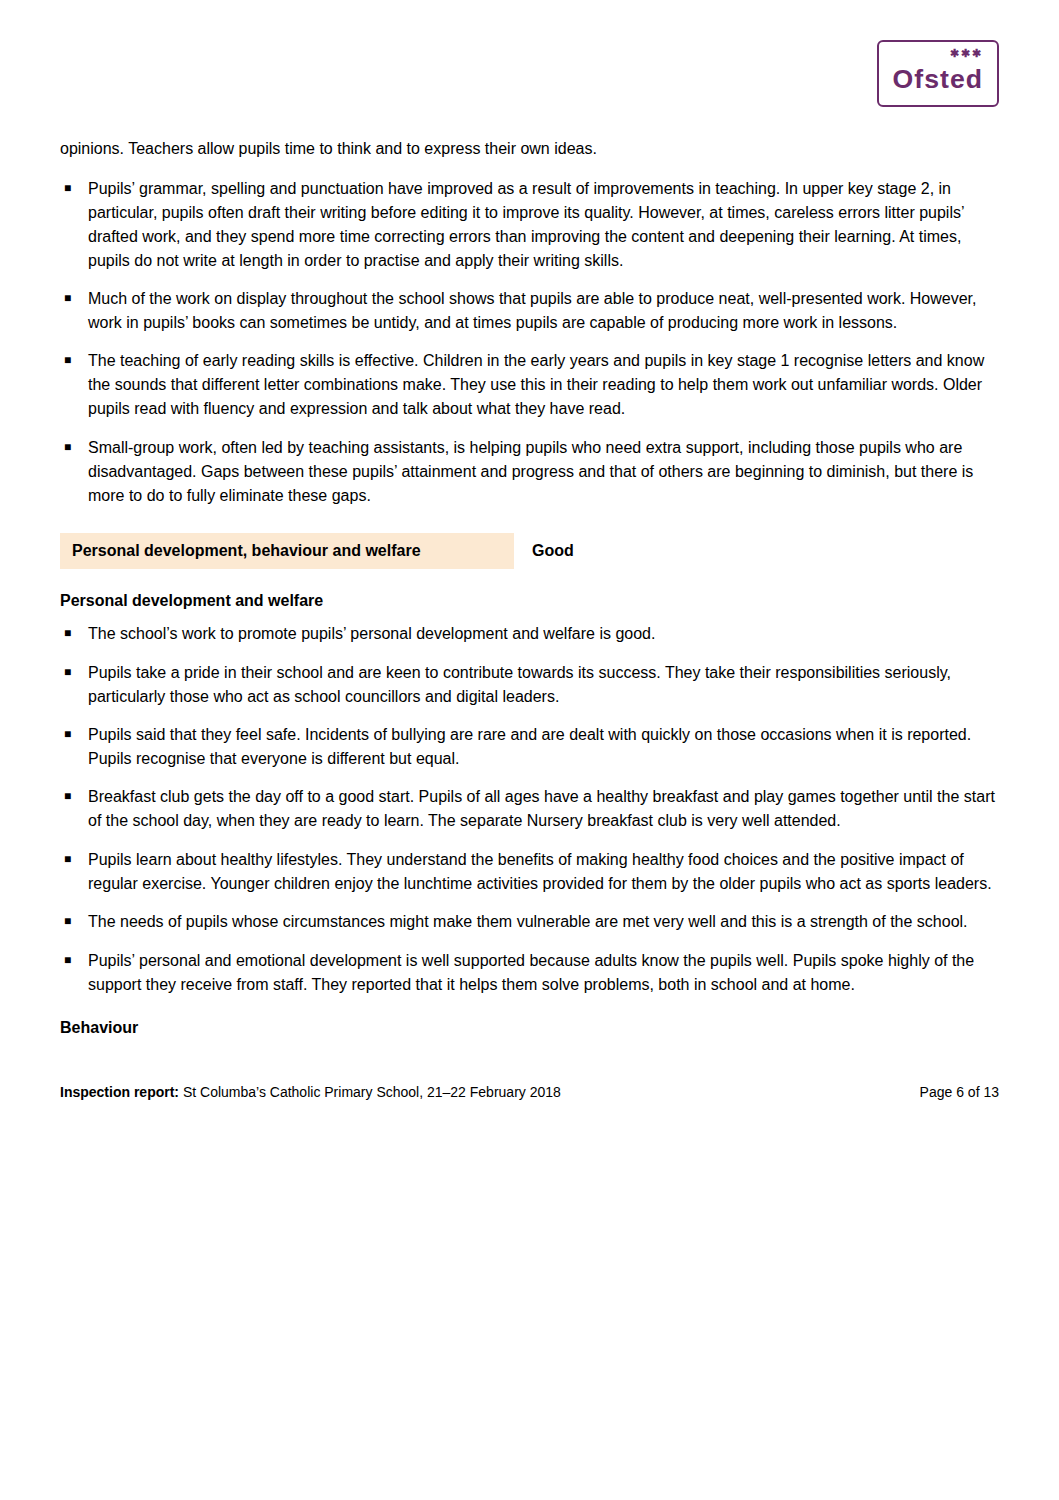✱✱✱Ofsted
opinions. Teachers allow pupils time to think and to express their own ideas.
Pupils’ grammar, spelling and punctuation have improved as a result of improvements in teaching. In upper key stage 2, in particular, pupils often draft their writing before editing it to improve its quality. However, at times, careless errors litter pupils’ drafted work, and they spend more time correcting errors than improving the content and deepening their learning. At times, pupils do not write at length in order to practise and apply their writing skills.
Much of the work on display throughout the school shows that pupils are able to produce neat, well-presented work. However, work in pupils’ books can sometimes be untidy, and at times pupils are capable of producing more work in lessons.
The teaching of early reading skills is effective. Children in the early years and pupils in key stage 1 recognise letters and know the sounds that different letter combinations make. They use this in their reading to help them work out unfamiliar words. Older pupils read with fluency and expression and talk about what they have read.
Small-group work, often led by teaching assistants, is helping pupils who need extra support, including those pupils who are disadvantaged. Gaps between these pupils’ attainment and progress and that of others are beginning to diminish, but there is more to do to fully eliminate these gaps.
Personal development, behaviour and welfare
Good
Personal development and welfare
The school’s work to promote pupils’ personal development and welfare is good.
Pupils take a pride in their school and are keen to contribute towards its success. They take their responsibilities seriously, particularly those who act as school councillors and digital leaders.
Pupils said that they feel safe. Incidents of bullying are rare and are dealt with quickly on those occasions when it is reported. Pupils recognise that everyone is different but equal.
Breakfast club gets the day off to a good start. Pupils of all ages have a healthy breakfast and play games together until the start of the school day, when they are ready to learn. The separate Nursery breakfast club is very well attended.
Pupils learn about healthy lifestyles. They understand the benefits of making healthy food choices and the positive impact of regular exercise. Younger children enjoy the lunchtime activities provided for them by the older pupils who act as sports leaders.
The needs of pupils whose circumstances might make them vulnerable are met very well and this is a strength of the school.
Pupils’ personal and emotional development is well supported because adults know the pupils well. Pupils spoke highly of the support they receive from staff. They reported that it helps them solve problems, both in school and at home.
Behaviour
Inspection report: St Columba’s Catholic Primary School, 21–22 February 2018
Page 6 of 13